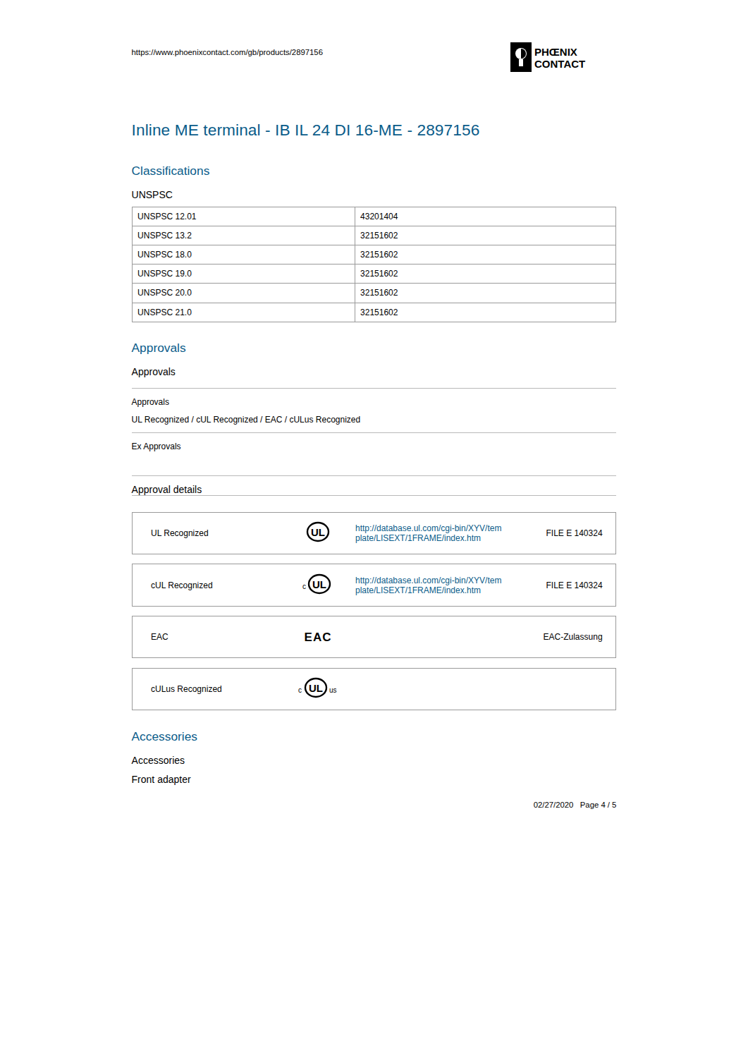https://www.phoenixcontact.com/gb/products/2897156
PHŒNIX CONTACT
Inline ME terminal - IB IL 24 DI 16-ME - 2897156
Classifications
UNSPSC
| UNSPSC 12.01 | 43201404 |
| UNSPSC 13.2 | 32151602 |
| UNSPSC 18.0 | 32151602 |
| UNSPSC 19.0 | 32151602 |
| UNSPSC 20.0 | 32151602 |
| UNSPSC 21.0 | 32151602 |
Approvals
Approvals
Approvals
UL Recognized / cUL Recognized / EAC / cULus Recognized
Ex Approvals
Approval details
UL Recognized
UL
http://database.ul.com/cgi-bin/XYV/template/LISEXT/1FRAME/index.htm
FILE E 140324
cUL Recognized
c UL
http://database.ul.com/cgi-bin/XYV/template/LISEXT/1FRAME/index.htm
FILE E 140324
EAC
EAC
EAC-Zulassung
cULus Recognized
c UL us
Accessories
Accessories
Front adapter
02/27/2020 Page 4 / 5